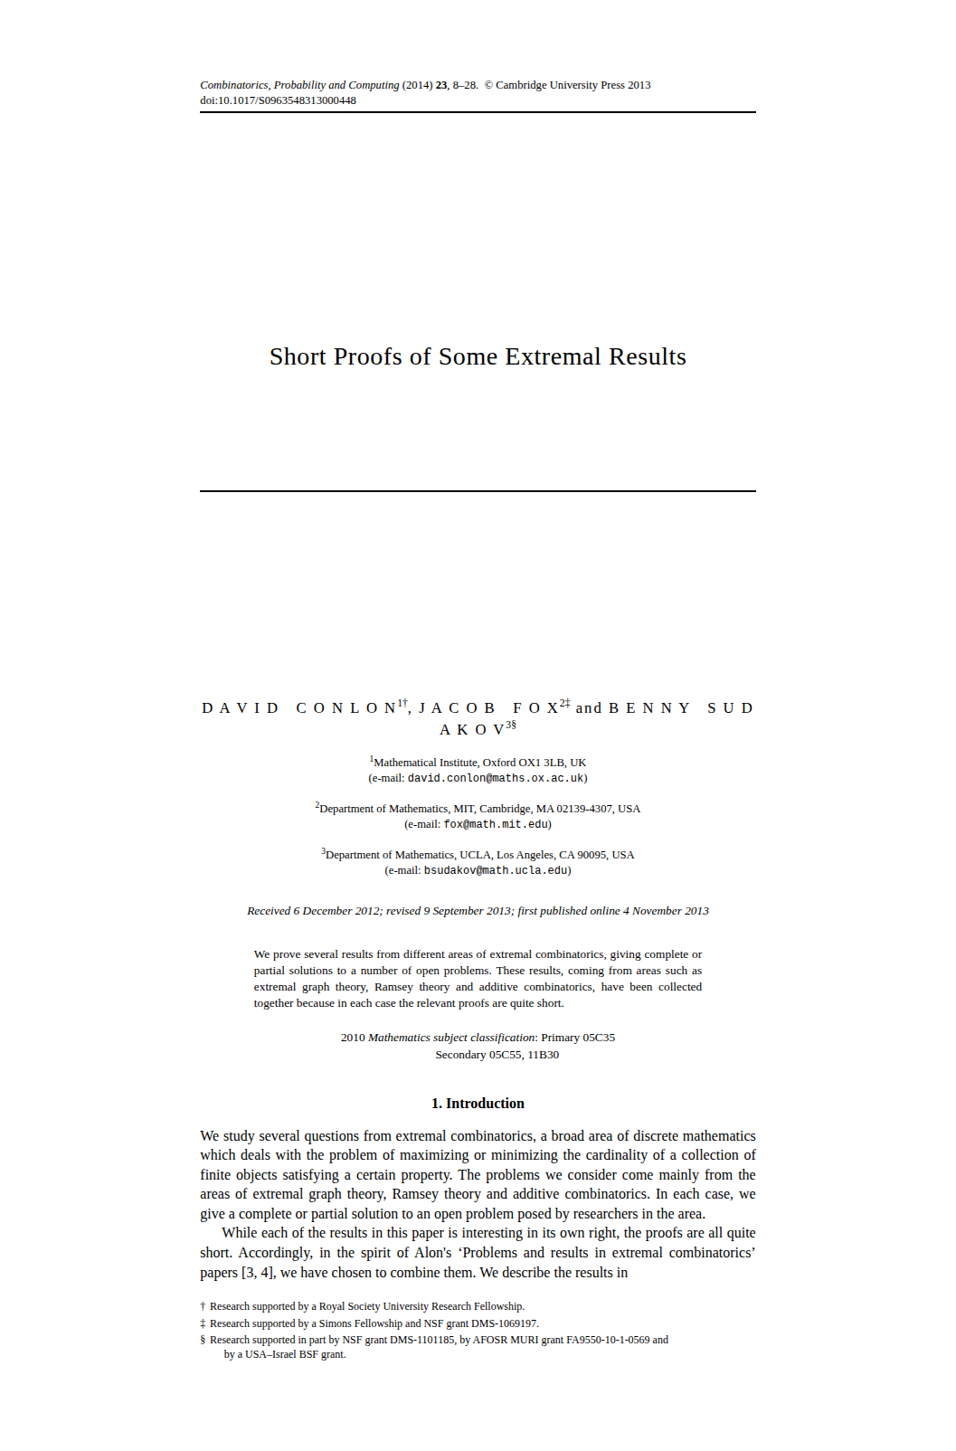Combinatorics, Probability and Computing (2014) 23, 8–28. © Cambridge University Press 2013 doi:10.1017/S0963548313000448
Short Proofs of Some Extremal Results
D A V I D C O N L O N1†, J A C O B F O X2‡ and B E N N Y S U D A K O V3§
1Mathematical Institute, Oxford OX1 3LB, UK
(e-mail: david.conlon@maths.ox.ac.uk)
2Department of Mathematics, MIT, Cambridge, MA 02139-4307, USA
(e-mail: fox@math.mit.edu)
3Department of Mathematics, UCLA, Los Angeles, CA 90095, USA
(e-mail: bsudakov@math.ucla.edu)
Received 6 December 2012; revised 9 September 2013; first published online 4 November 2013
We prove several results from different areas of extremal combinatorics, giving complete or partial solutions to a number of open problems. These results, coming from areas such as extremal graph theory, Ramsey theory and additive combinatorics, have been collected together because in each case the relevant proofs are quite short.
2010 Mathematics subject classification: Primary 05C35 Secondary 05C55, 11B30
1. Introduction
We study several questions from extremal combinatorics, a broad area of discrete mathematics which deals with the problem of maximizing or minimizing the cardinality of a collection of finite objects satisfying a certain property. The problems we consider come mainly from the areas of extremal graph theory, Ramsey theory and additive combinatorics. In each case, we give a complete or partial solution to an open problem posed by researchers in the area.
While each of the results in this paper is interesting in its own right, the proofs are all quite short. Accordingly, in the spirit of Alon's ‘Problems and results in extremal combinatorics’ papers [3, 4], we have chosen to combine them. We describe the results in
†Research supported by a Royal Society University Research Fellowship.
‡Research supported by a Simons Fellowship and NSF grant DMS-1069197.
§Research supported in part by NSF grant DMS-1101185, by AFOSR MURI grant FA9550-10-1-0569 and by a USA–Israel BSF grant.